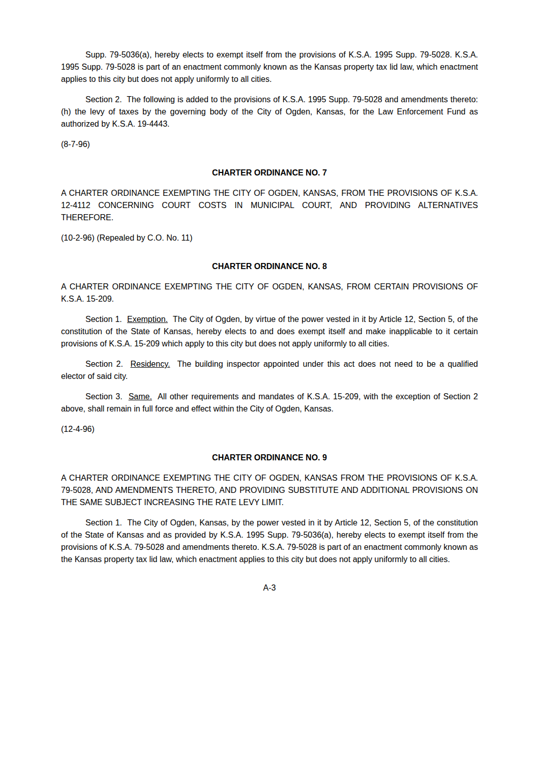Supp. 79-5036(a), hereby elects to exempt itself from the provisions of K.S.A. 1995 Supp. 79-5028. K.S.A. 1995 Supp. 79-5028 is part of an enactment commonly known as the Kansas property tax lid law, which enactment applies to this city but does not apply uniformly to all cities.
Section 2. The following is added to the provisions of K.S.A. 1995 Supp. 79-5028 and amendments thereto: (h) the levy of taxes by the governing body of the City of Ogden, Kansas, for the Law Enforcement Fund as authorized by K.S.A. 19-4443.
(8-7-96)
CHARTER ORDINANCE NO. 7
A CHARTER ORDINANCE EXEMPTING THE CITY OF OGDEN, KANSAS, FROM THE PROVISIONS OF K.S.A. 12-4112 CONCERNING COURT COSTS IN MUNICIPAL COURT, AND PROVIDING ALTERNATIVES THEREFORE.
(10-2-96) (Repealed by C.O. No. 11)
CHARTER ORDINANCE NO. 8
A CHARTER ORDINANCE EXEMPTING THE CITY OF OGDEN, KANSAS, FROM CERTAIN PROVISIONS OF K.S.A. 15-209.
Section 1. Exemption. The City of Ogden, by virtue of the power vested in it by Article 12, Section 5, of the constitution of the State of Kansas, hereby elects to and does exempt itself and make inapplicable to it certain provisions of K.S.A. 15-209 which apply to this city but does not apply uniformly to all cities.
Section 2. Residency. The building inspector appointed under this act does not need to be a qualified elector of said city.
Section 3. Same. All other requirements and mandates of K.S.A. 15-209, with the exception of Section 2 above, shall remain in full force and effect within the City of Ogden, Kansas.
(12-4-96)
CHARTER ORDINANCE NO. 9
A CHARTER ORDINANCE EXEMPTING THE CITY OF OGDEN, KANSAS FROM THE PROVISIONS OF K.S.A. 79-5028, AND AMENDMENTS THERETO, AND PROVIDING SUBSTITUTE AND ADDITIONAL PROVISIONS ON THE SAME SUBJECT INCREASING THE RATE LEVY LIMIT.
Section 1. The City of Ogden, Kansas, by the power vested in it by Article 12, Section 5, of the constitution of the State of Kansas and as provided by K.S.A. 1995 Supp. 79-5036(a), hereby elects to exempt itself from the provisions of K.S.A. 79-5028 and amendments thereto. K.S.A. 79-5028 is part of an enactment commonly known as the Kansas property tax lid law, which enactment applies to this city but does not apply uniformly to all cities.
A-3